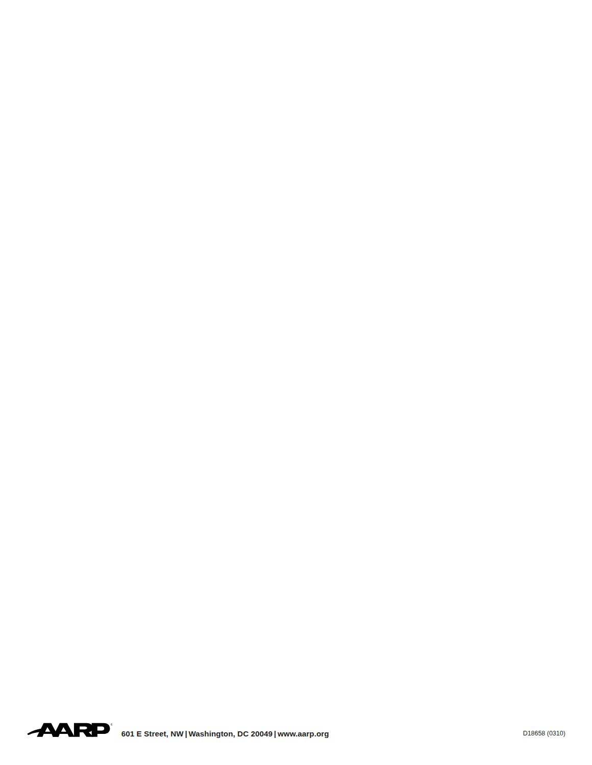AARP ®
601 E Street, NW|Washington, DC 20049|www.aarp.org
D18658 (0310)